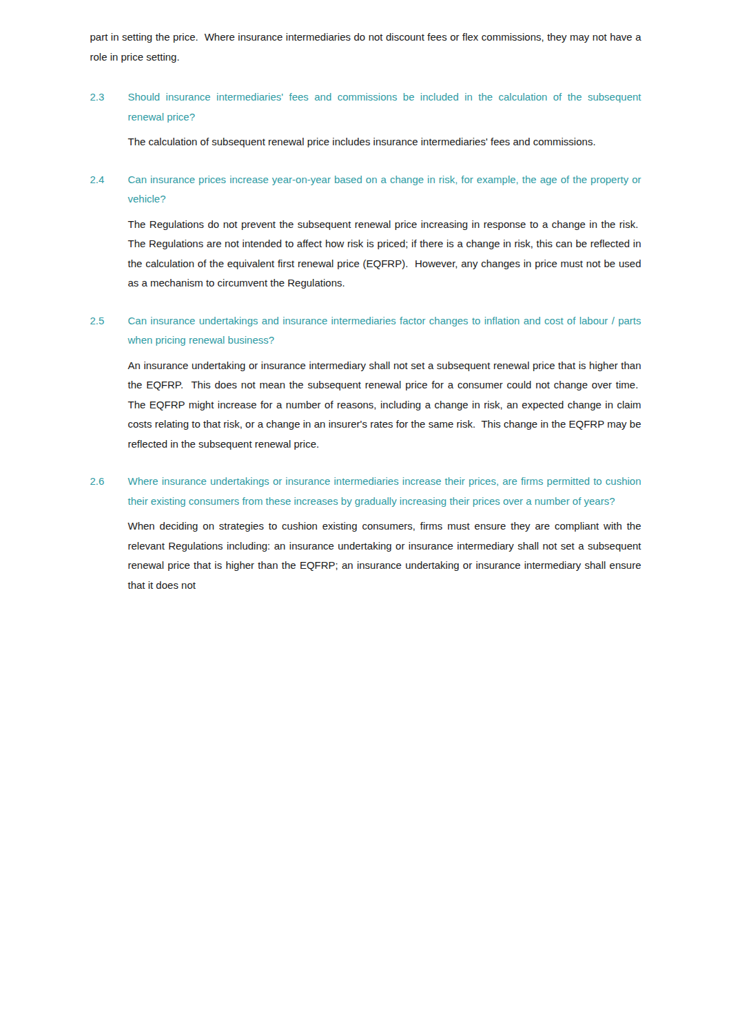part in setting the price. Where insurance intermediaries do not discount fees or flex commissions, they may not have a role in price setting.
2.3
Should insurance intermediaries' fees and commissions be included in the calculation of the subsequent renewal price?
The calculation of subsequent renewal price includes insurance intermediaries' fees and commissions.
2.4
Can insurance prices increase year-on-year based on a change in risk, for example, the age of the property or vehicle?
The Regulations do not prevent the subsequent renewal price increasing in response to a change in the risk. The Regulations are not intended to affect how risk is priced; if there is a change in risk, this can be reflected in the calculation of the equivalent first renewal price (EQFRP). However, any changes in price must not be used as a mechanism to circumvent the Regulations.
2.5
Can insurance undertakings and insurance intermediaries factor changes to inflation and cost of labour / parts when pricing renewal business?
An insurance undertaking or insurance intermediary shall not set a subsequent renewal price that is higher than the EQFRP. This does not mean the subsequent renewal price for a consumer could not change over time. The EQFRP might increase for a number of reasons, including a change in risk, an expected change in claim costs relating to that risk, or a change in an insurer's rates for the same risk. This change in the EQFRP may be reflected in the subsequent renewal price.
2.6
Where insurance undertakings or insurance intermediaries increase their prices, are firms permitted to cushion their existing consumers from these increases by gradually increasing their prices over a number of years?
When deciding on strategies to cushion existing consumers, firms must ensure they are compliant with the relevant Regulations including: an insurance undertaking or insurance intermediary shall not set a subsequent renewal price that is higher than the EQFRP; an insurance undertaking or insurance intermediary shall ensure that it does not